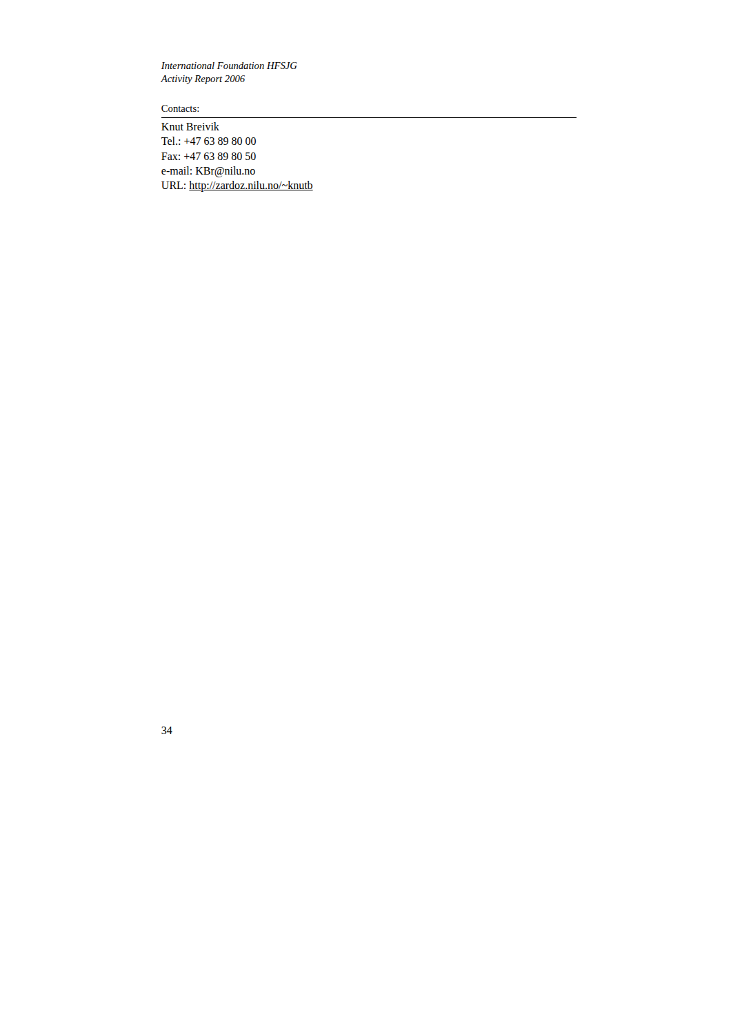International Foundation HFSJG
Activity Report 2006
Contacts:
Knut Breivik
Tel.: +47 63 89 80 00
Fax: +47 63 89 80 50
e-mail: KBr@nilu.no
URL: http://zardoz.nilu.no/~knutb
34